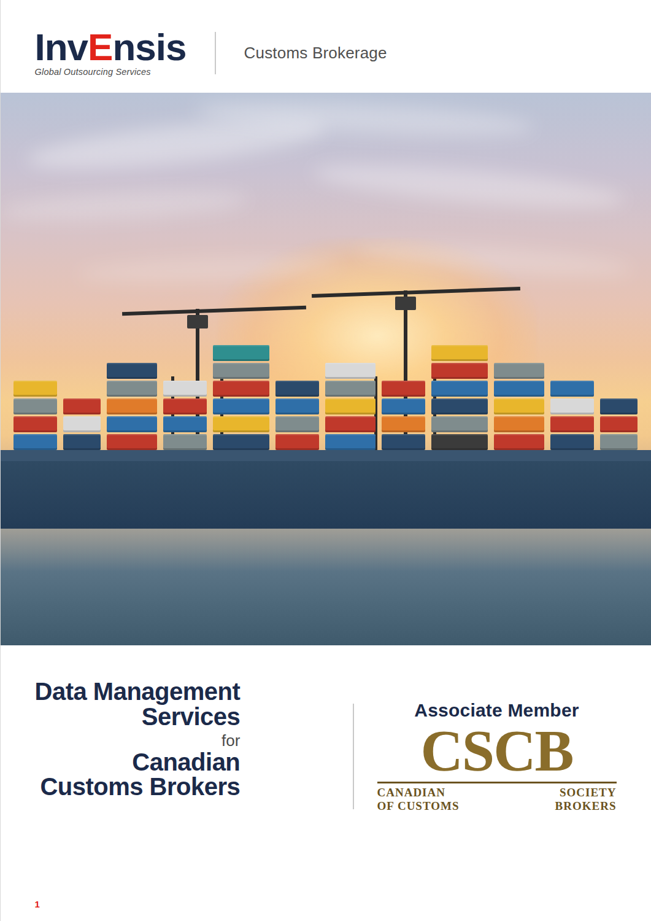InvEnsis
Global Outsourcing Services
Customs Brokerage
Data Management
Services
for
Canadian
Customs Brokers
Associate Member
CSCB
CANADIAN SOCIETY
OF CUSTOMS BROKERS
1